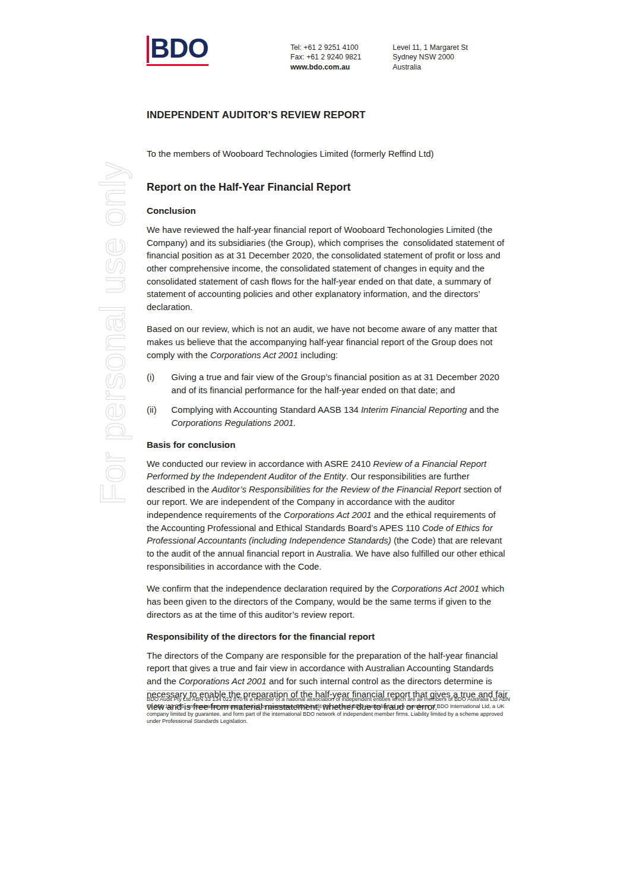For personal use only
BDO
Tel: +61 2 9251 4100
Fax: +61 2 9240 9821
www.bdo.com.au
Level 11, 1 Margaret St
Sydney NSW 2000
Australia
INDEPENDENT AUDITOR’S REVIEW REPORT
To the members of Wooboard Technologies Limited (formerly Reffind Ltd)
Report on the Half-Year Financial Report
Conclusion
We have reviewed the half-year financial report of Wooboard Techonologies Limited (the Company) and its subsidiaries (the Group), which comprises the consolidated statement of financial position as at 31 December 2020, the consolidated statement of profit or loss and other comprehensive income, the consolidated statement of changes in equity and the consolidated statement of cash flows for the half-year ended on that date, a summary of statement of accounting policies and other explanatory information, and the directors’ declaration.
Based on our review, which is not an audit, we have not become aware of any matter that makes us believe that the accompanying half-year financial report of the Group does not comply with the Corporations Act 2001 including:
(i) Giving a true and fair view of the Group’s financial position as at 31 December 2020 and of its financial performance for the half-year ended on that date; and
(ii) Complying with Accounting Standard AASB 134 Interim Financial Reporting and the Corporations Regulations 2001.
Basis for conclusion
We conducted our review in accordance with ASRE 2410 Review of a Financial Report Performed by the Independent Auditor of the Entity. Our responsibilities are further described in the Auditor’s Responsibilities for the Review of the Financial Report section of our report. We are independent of the Company in accordance with the auditor independence requirements of the Corporations Act 2001 and the ethical requirements of the Accounting Professional and Ethical Standards Board’s APES 110 Code of Ethics for Professional Accountants (including Independence Standards) (the Code) that are relevant to the audit of the annual financial report in Australia. We have also fulfilled our other ethical responsibilities in accordance with the Code.
We confirm that the independence declaration required by the Corporations Act 2001 which has been given to the directors of the Company, would be the same terms if given to the directors as at the time of this auditor’s review report.
Responsibility of the directors for the financial report
The directors of the Company are responsible for the preparation of the half-year financial report that gives a true and fair view in accordance with Australian Accounting Standards and the Corporations Act 2001 and for such internal control as the directors determine is necessary to enable the preparation of the half-year financial report that gives a true and fair view and is free from material misstatement, whether due to fraud or error.
BDO Audit Pty Ltd ABN 33 134 022 870 is a member of a national association of independent entities which are all members of BDO Australia Ltd ABN 77 050 110 275, an Australian company limited by guarantee. BDO Audit Pty Ltd and BDO Australia Ltd are members of BDO International Ltd, a UK company limited by guarantee, and form part of the international BDO network of independent member firms. Liability limited by a scheme approved under Professional Standards Legislation.